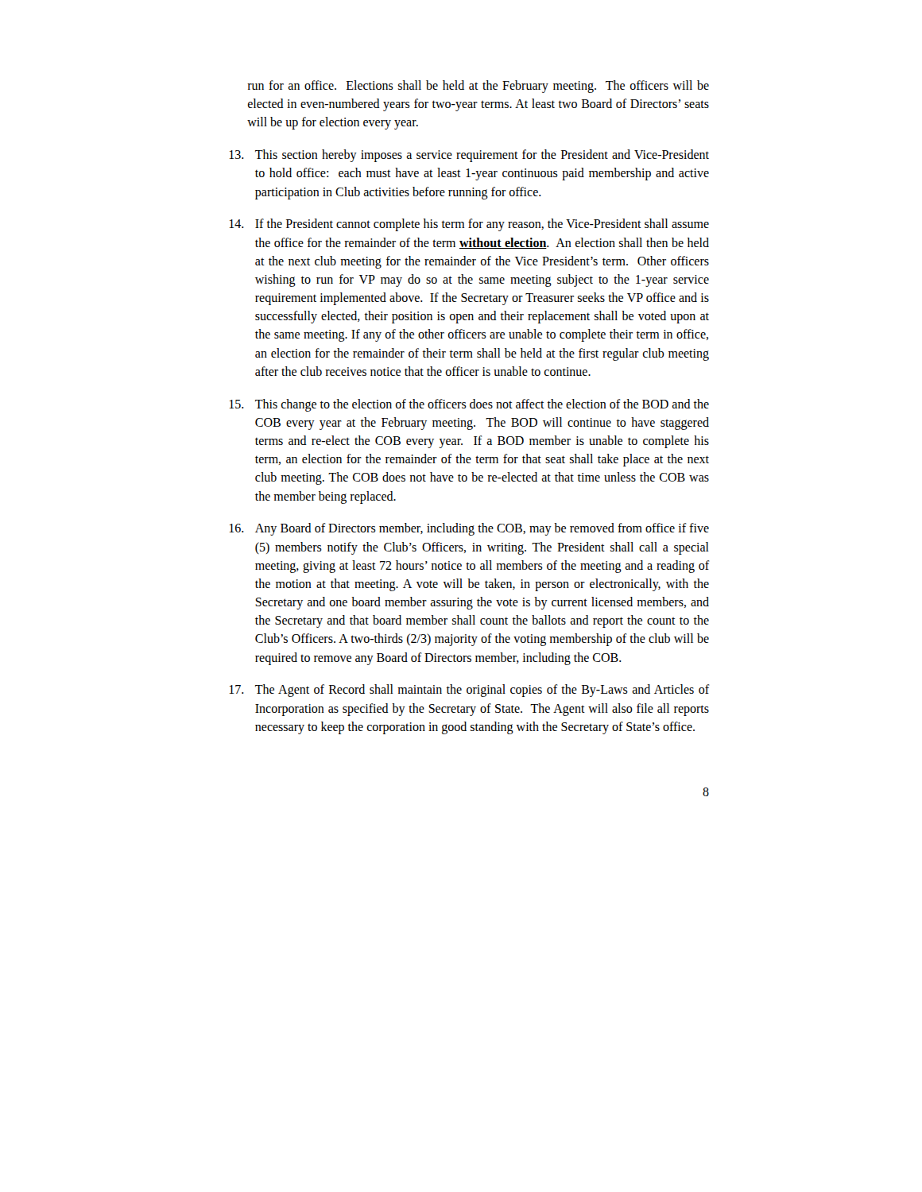run for an office. Elections shall be held at the February meeting. The officers will be elected in even-numbered years for two-year terms. At least two Board of Directors’ seats will be up for election every year.
This section hereby imposes a service requirement for the President and Vice-President to hold office: each must have at least 1-year continuous paid membership and active participation in Club activities before running for office.
If the President cannot complete his term for any reason, the Vice-President shall assume the office for the remainder of the term without election. An election shall then be held at the next club meeting for the remainder of the Vice President’s term. Other officers wishing to run for VP may do so at the same meeting subject to the 1-year service requirement implemented above. If the Secretary or Treasurer seeks the VP office and is successfully elected, their position is open and their replacement shall be voted upon at the same meeting. If any of the other officers are unable to complete their term in office, an election for the remainder of their term shall be held at the first regular club meeting after the club receives notice that the officer is unable to continue.
This change to the election of the officers does not affect the election of the BOD and the COB every year at the February meeting. The BOD will continue to have staggered terms and re-elect the COB every year. If a BOD member is unable to complete his term, an election for the remainder of the term for that seat shall take place at the next club meeting. The COB does not have to be re-elected at that time unless the COB was the member being replaced.
Any Board of Directors member, including the COB, may be removed from office if five (5) members notify the Club’s Officers, in writing. The President shall call a special meeting, giving at least 72 hours’ notice to all members of the meeting and a reading of the motion at that meeting. A vote will be taken, in person or electronically, with the Secretary and one board member assuring the vote is by current licensed members, and the Secretary and that board member shall count the ballots and report the count to the Club’s Officers. A two-thirds (2/3) majority of the voting membership of the club will be required to remove any Board of Directors member, including the COB.
The Agent of Record shall maintain the original copies of the By-Laws and Articles of Incorporation as specified by the Secretary of State. The Agent will also file all reports necessary to keep the corporation in good standing with the Secretary of State’s office.
8